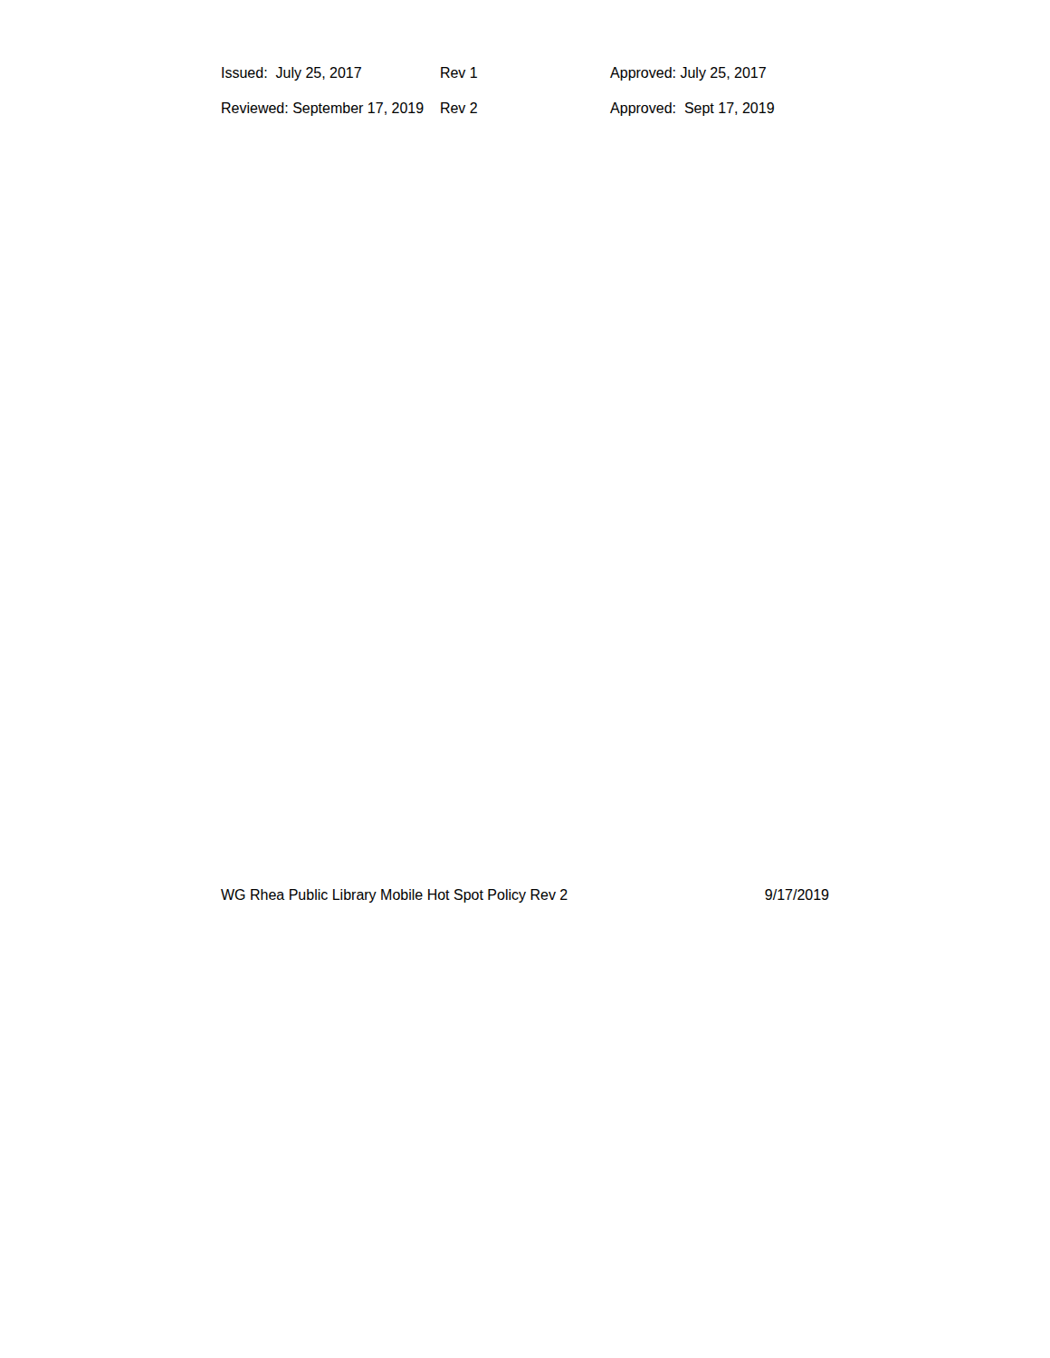| Issued: July 25, 2017 | Rev 1 | Approved: July 25, 2017 |
| Reviewed: September 17, 2019 | Rev 2 | Approved: Sept 17, 2019 |
WG Rhea Public Library Mobile Hot Spot Policy Rev 2
9/17/2019